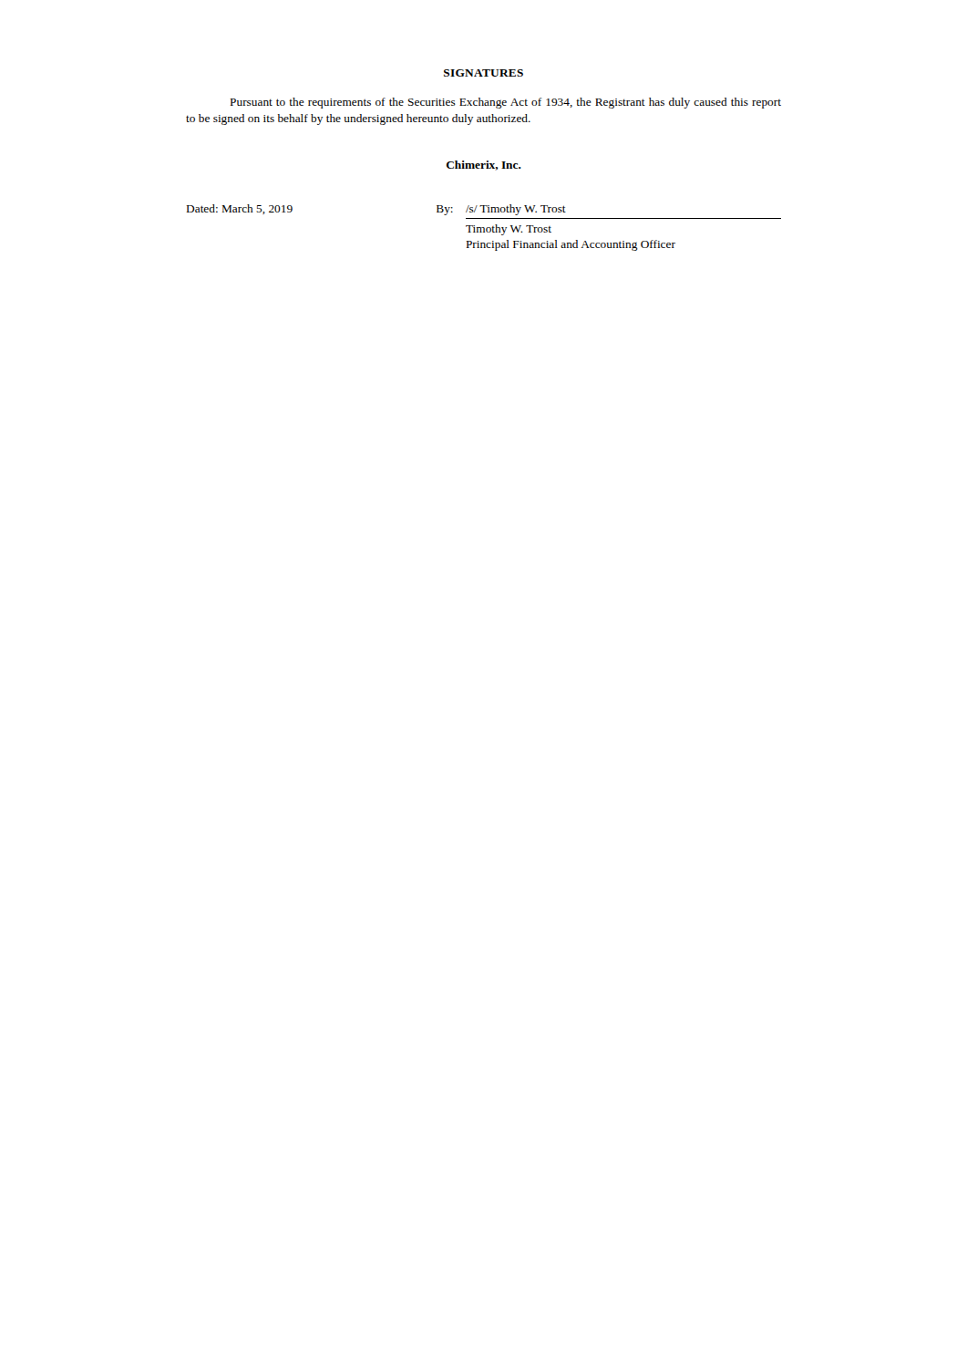SIGNATURES
Pursuant to the requirements of the Securities Exchange Act of 1934, the Registrant has duly caused this report to be signed on its behalf by the undersigned hereunto duly authorized.
Chimerix, Inc.
| Dated: March 5, 2019 | By: | /s/ Timothy W. Trost Timothy W. Trost Principal Financial and Accounting Officer |